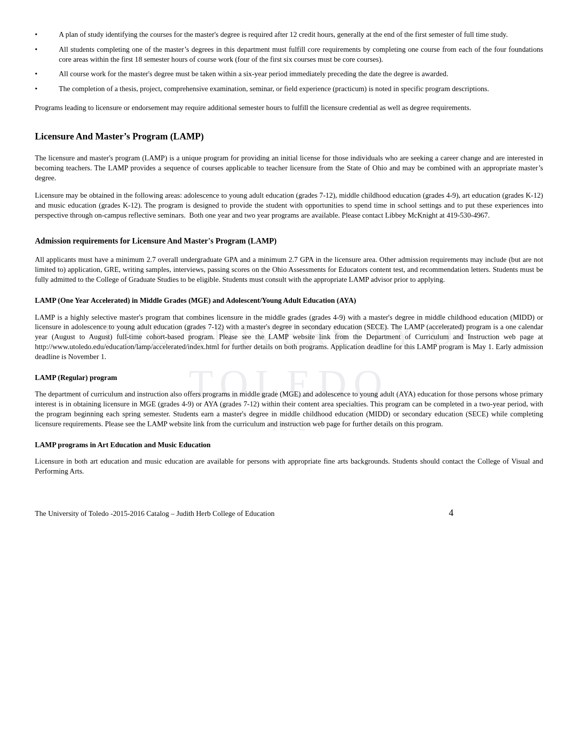THE UNIVERSITY OF TOLEDO 1872
A plan of study identifying the courses for the master's degree is required after 12 credit hours, generally at the end of the first semester of full time study.
All students completing one of the master’s degrees in this department must fulfill core requirements by completing one course from each of the four foundations core areas within the first 18 semester hours of course work (four of the first six courses must be core courses).
All course work for the master's degree must be taken within a six-year period immediately preceding the date the degree is awarded.
The completion of a thesis, project, comprehensive examination, seminar, or field experience (practicum) is noted in specific program descriptions.
Programs leading to licensure or endorsement may require additional semester hours to fulfill the licensure credential as well as degree requirements.
Licensure And Master’s Program (LAMP)
The licensure and master's program (LAMP) is a unique program for providing an initial license for those individuals who are seeking a career change and are interested in becoming teachers. The LAMP provides a sequence of courses applicable to teacher licensure from the State of Ohio and may be combined with an appropriate master’s degree.
Licensure may be obtained in the following areas: adolescence to young adult education (grades 7-12), middle childhood education (grades 4-9), art education (grades K-12) and music education (grades K-12). The program is designed to provide the student with opportunities to spend time in school settings and to put these experiences into perspective through on-campus reflective seminars. Both one year and two year programs are available. Please contact Libbey McKnight at 419-530-4967.
Admission requirements for Licensure And Master's Program (LAMP)
All applicants must have a minimum 2.7 overall undergraduate GPA and a minimum 2.7 GPA in the licensure area. Other admission requirements may include (but are not limited to) application, GRE, writing samples, interviews, passing scores on the Ohio Assessments for Educators content test, and recommendation letters. Students must be fully admitted to the College of Graduate Studies to be eligible. Students must consult with the appropriate LAMP advisor prior to applying.
LAMP (One Year Accelerated) in Middle Grades (MGE) and Adolescent/Young Adult Education (AYA)
LAMP is a highly selective master's program that combines licensure in the middle grades (grades 4-9) with a master's degree in middle childhood education (MIDD) or licensure in adolescence to young adult education (grades 7-12) with a master's degree in secondary education (SECE). The LAMP (accelerated) program is a one calendar year (August to August) full-time cohort-based program. Please see the LAMP website link from the Department of Curriculum and Instruction web page at http://www.utoledo.edu/education/lamp/accelerated/index.html for further details on both programs. Application deadline for this LAMP program is May 1. Early admission deadline is November 1.
LAMP (Regular) program
The department of curriculum and instruction also offers programs in middle grade (MGE) and adolescence to young adult (AYA) education for those persons whose primary interest is in obtaining licensure in MGE (grades 4-9) or AYA (grades 7-12) within their content area specialties. This program can be completed in a two-year period, with the program beginning each spring semester. Students earn a master's degree in middle childhood education (MIDD) or secondary education (SECE) while completing licensure requirements. Please see the LAMP website link from the curriculum and instruction web page for further details on this program.
LAMP programs in Art Education and Music Education
Licensure in both art education and music education are available for persons with appropriate fine arts backgrounds. Students should contact the College of Visual and Performing Arts.
The University of Toledo -2015-2016 Catalog – Judith Herb College of Education
4